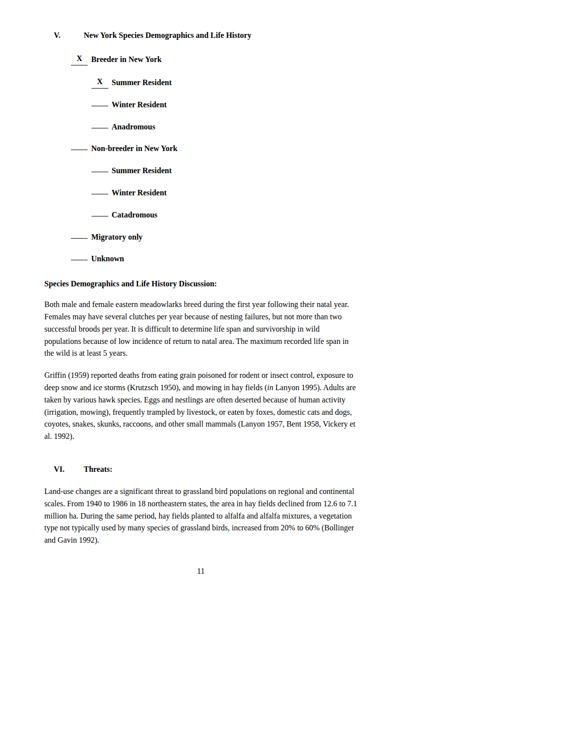V. New York Species Demographics and Life History
XBreeder in New York
XSummer Resident
Winter Resident
Anadromous
Non-breeder in New York
Summer Resident
Winter Resident
Catadromous
Migratory only
Unknown
Species Demographics and Life History Discussion:
Both male and female eastern meadowlarks breed during the first year following their natal year. Females may have several clutches per year because of nesting failures, but not more than two successful broods per year. It is difficult to determine life span and survivorship in wild populations because of low incidence of return to natal area. The maximum recorded life span in the wild is at least 5 years.
Griffin (1959) reported deaths from eating grain poisoned for rodent or insect control, exposure to deep snow and ice storms (Krutzsch 1950), and mowing in hay fields (in Lanyon 1995). Adults are taken by various hawk species. Eggs and nestlings are often deserted because of human activity (irrigation, mowing), frequently trampled by livestock, or eaten by foxes, domestic cats and dogs, coyotes, snakes, skunks, raccoons, and other small mammals (Lanyon 1957, Bent 1958, Vickery et al. 1992).
VI. Threats:
Land-use changes are a significant threat to grassland bird populations on regional and continental scales. From 1940 to 1986 in 18 northeastern states, the area in hay fields declined from 12.6 to 7.1 million ha. During the same period, hay fields planted to alfalfa and alfalfa mixtures, a vegetation type not typically used by many species of grassland birds, increased from 20% to 60% (Bollinger and Gavin 1992).
11